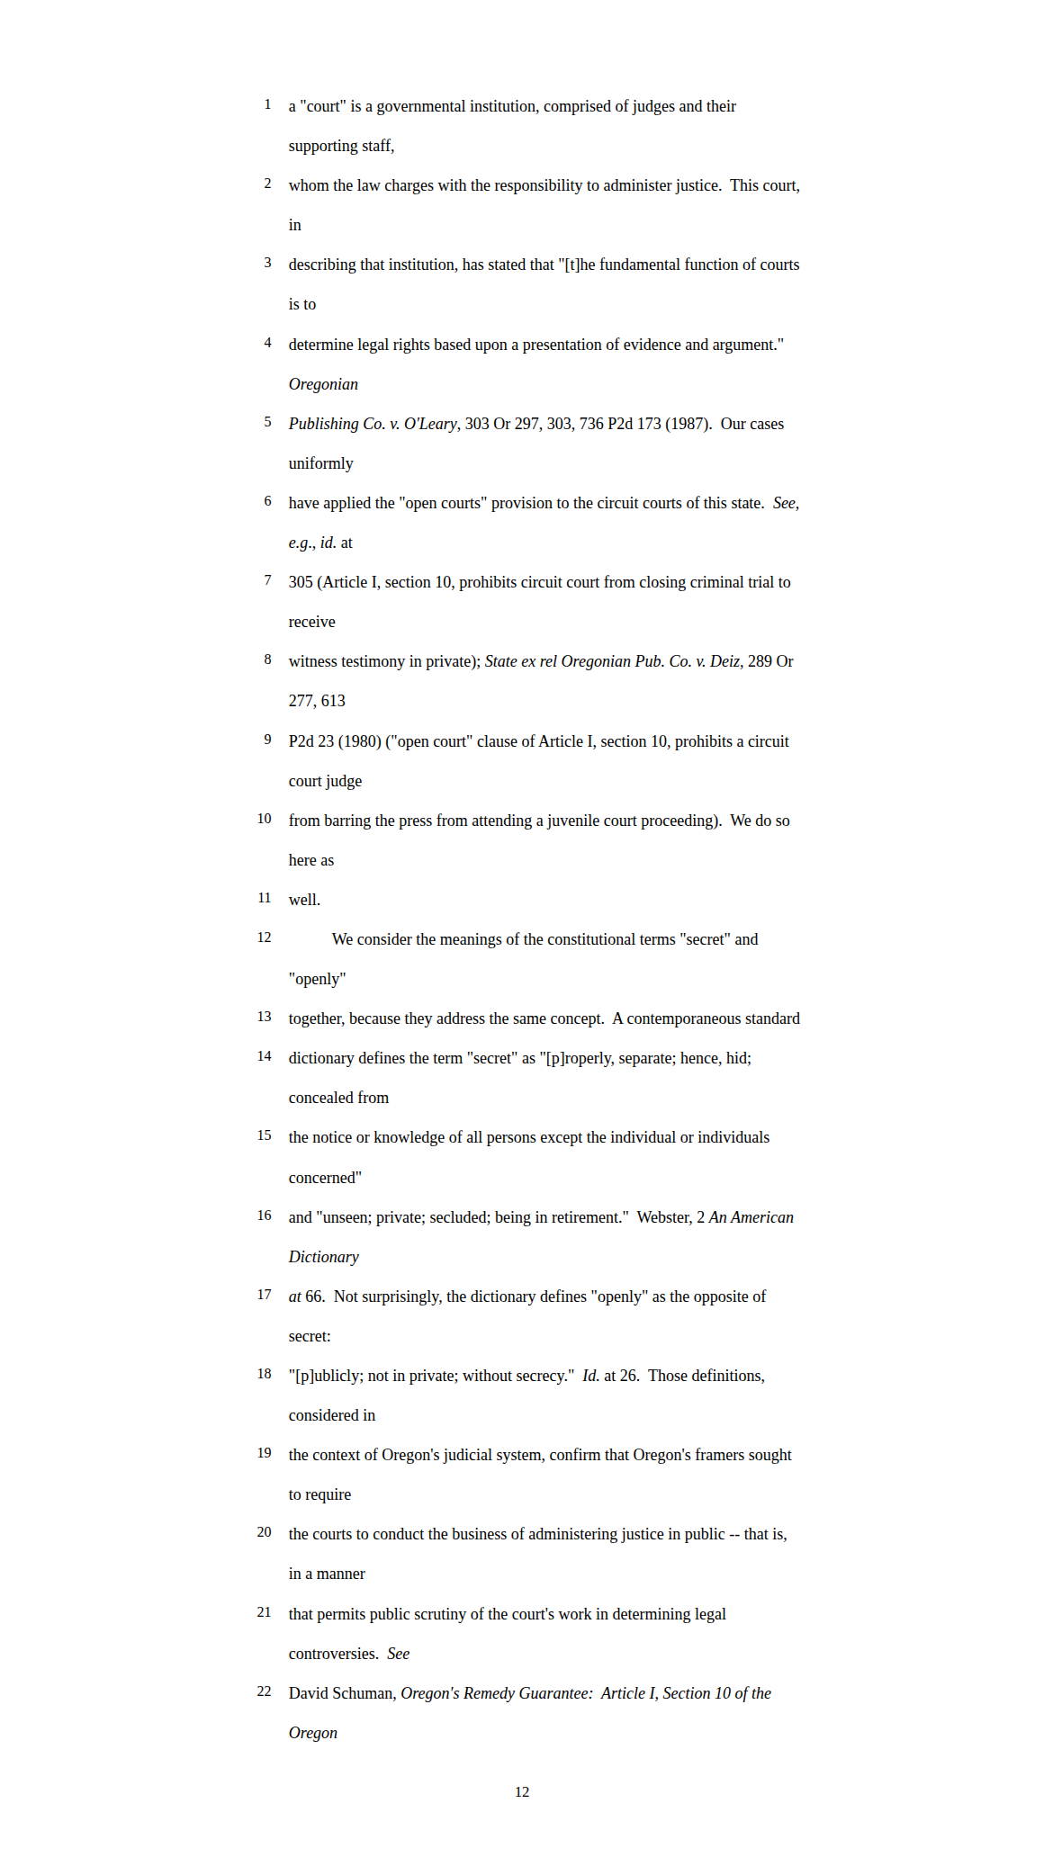a "court" is a governmental institution, comprised of judges and their supporting staff,
whom the law charges with the responsibility to administer justice. This court, in
describing that institution, has stated that "[t]he fundamental function of courts is to
determine legal rights based upon a presentation of evidence and argument." Oregonian
Publishing Co. v. O'Leary, 303 Or 297, 303, 736 P2d 173 (1987). Our cases uniformly
have applied the "open courts" provision to the circuit courts of this state. See, e.g., id. at
305 (Article I, section 10, prohibits circuit court from closing criminal trial to receive
witness testimony in private); State ex rel Oregonian Pub. Co. v. Deiz, 289 Or 277, 613
P2d 23 (1980) ("open court" clause of Article I, section 10, prohibits a circuit court judge
from barring the press from attending a juvenile court proceeding). We do so here as
well.
We consider the meanings of the constitutional terms "secret" and "openly"
together, because they address the same concept. A contemporaneous standard
dictionary defines the term "secret" as "[p]roperly, separate; hence, hid; concealed from
the notice or knowledge of all persons except the individual or individuals concerned"
and "unseen; private; secluded; being in retirement." Webster, 2 An American Dictionary
at 66. Not surprisingly, the dictionary defines "openly" as the opposite of secret:
"[p]ublicly; not in private; without secrecy." Id. at 26. Those definitions, considered in
the context of Oregon's judicial system, confirm that Oregon's framers sought to require
the courts to conduct the business of administering justice in public -- that is, in a manner
that permits public scrutiny of the court's work in determining legal controversies. See
David Schuman, Oregon's Remedy Guarantee: Article I, Section 10 of the Oregon
12